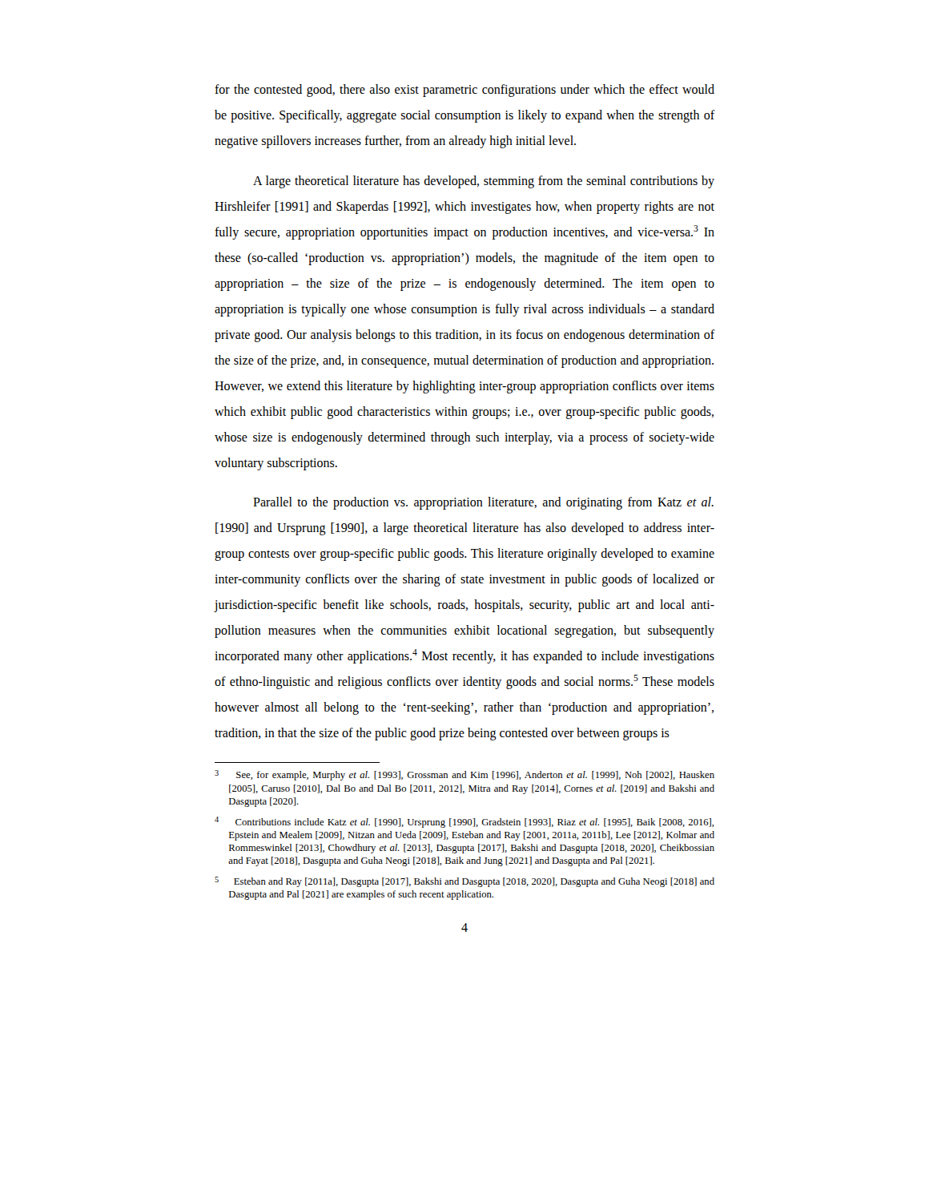for the contested good, there also exist parametric configurations under which the effect would be positive. Specifically, aggregate social consumption is likely to expand when the strength of negative spillovers increases further, from an already high initial level.
A large theoretical literature has developed, stemming from the seminal contributions by Hirshleifer [1991] and Skaperdas [1992], which investigates how, when property rights are not fully secure, appropriation opportunities impact on production incentives, and vice-versa.3 In these (so-called ‘production vs. appropriation’) models, the magnitude of the item open to appropriation – the size of the prize – is endogenously determined. The item open to appropriation is typically one whose consumption is fully rival across individuals – a standard private good. Our analysis belongs to this tradition, in its focus on endogenous determination of the size of the prize, and, in consequence, mutual determination of production and appropriation. However, we extend this literature by highlighting inter-group appropriation conflicts over items which exhibit public good characteristics within groups; i.e., over group-specific public goods, whose size is endogenously determined through such interplay, via a process of society-wide voluntary subscriptions.
Parallel to the production vs. appropriation literature, and originating from Katz et al. [1990] and Ursprung [1990], a large theoretical literature has also developed to address inter-group contests over group-specific public goods. This literature originally developed to examine inter-community conflicts over the sharing of state investment in public goods of localized or jurisdiction-specific benefit like schools, roads, hospitals, security, public art and local anti-pollution measures when the communities exhibit locational segregation, but subsequently incorporated many other applications.4 Most recently, it has expanded to include investigations of ethno-linguistic and religious conflicts over identity goods and social norms.5 These models however almost all belong to the ‘rent-seeking’, rather than ‘production and appropriation’, tradition, in that the size of the public good prize being contested over between groups is
3 See, for example, Murphy et al. [1993], Grossman and Kim [1996], Anderton et al. [1999], Noh [2002], Hausken [2005], Caruso [2010], Dal Bo and Dal Bo [2011, 2012], Mitra and Ray [2014], Cornes et al. [2019] and Bakshi and Dasgupta [2020].
4 Contributions include Katz et al. [1990], Ursprung [1990], Gradstein [1993], Riaz et al. [1995], Baik [2008, 2016], Epstein and Mealem [2009], Nitzan and Ueda [2009], Esteban and Ray [2001, 2011a, 2011b], Lee [2012], Kolmar and Rommeswinkel [2013], Chowdhury et al. [2013], Dasgupta [2017], Bakshi and Dasgupta [2018, 2020], Cheikbossian and Fayat [2018], Dasgupta and Guha Neogi [2018], Baik and Jung [2021] and Dasgupta and Pal [2021].
5 Esteban and Ray [2011a], Dasgupta [2017], Bakshi and Dasgupta [2018, 2020], Dasgupta and Guha Neogi [2018] and Dasgupta and Pal [2021] are examples of such recent application.
4